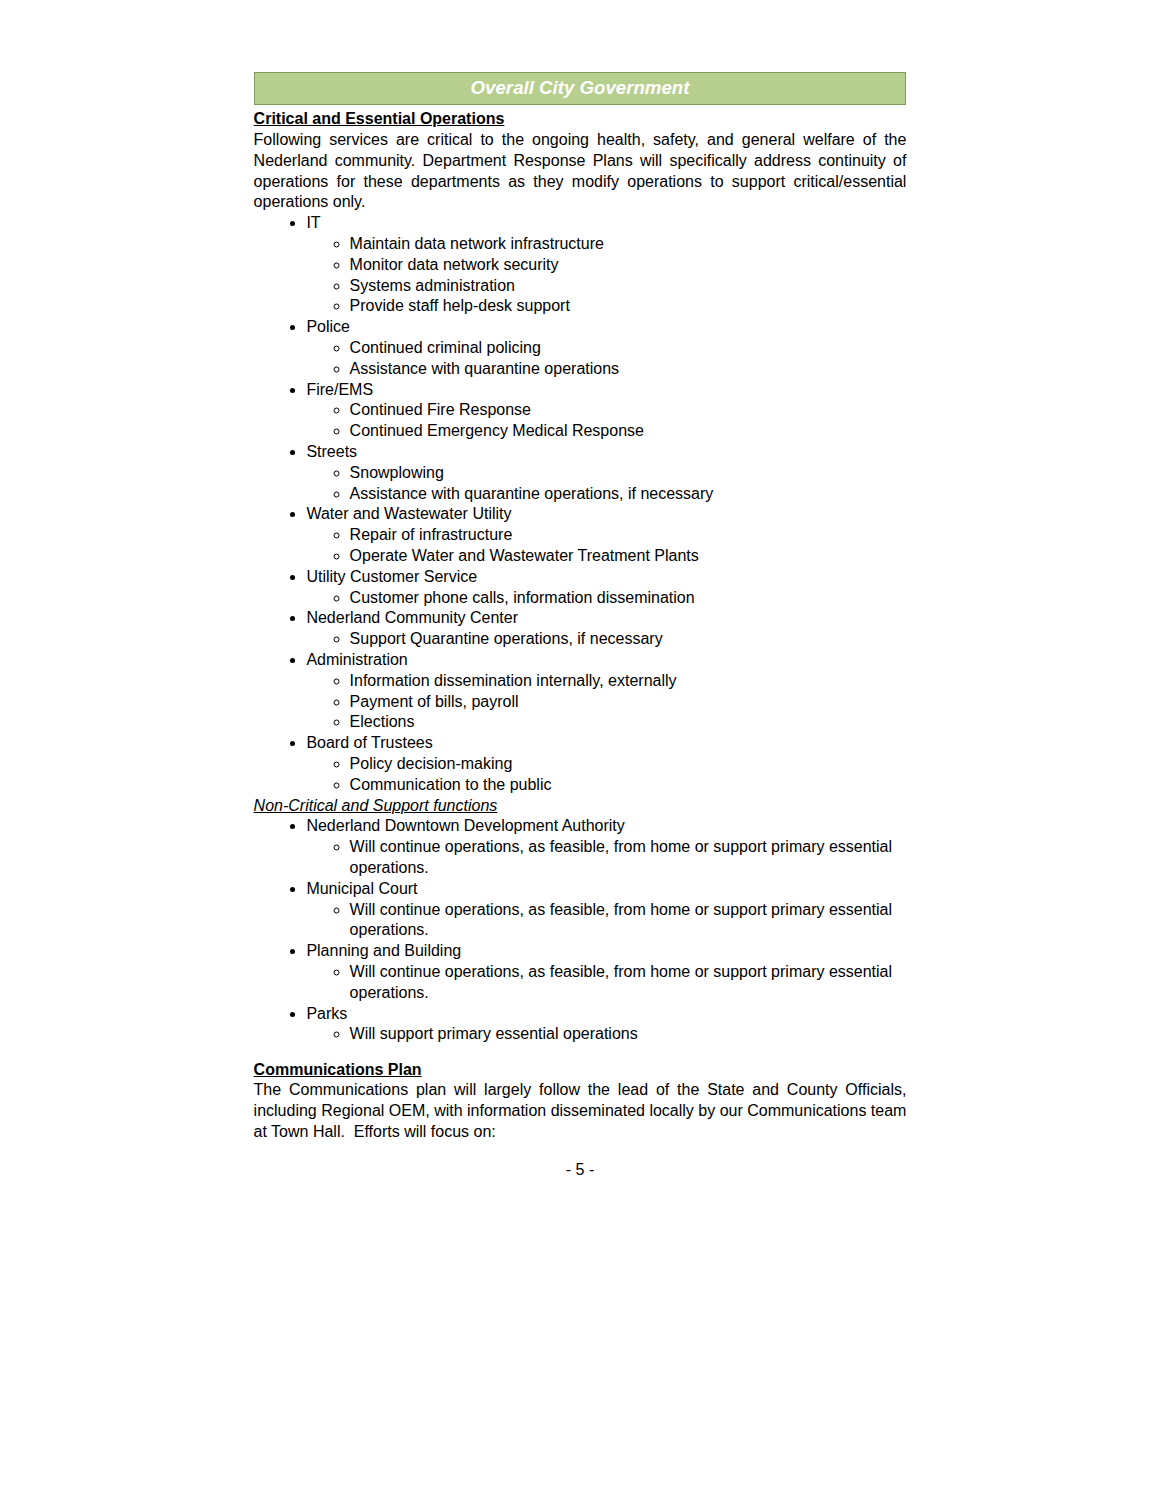Overall City Government
Critical and Essential Operations
Following services are critical to the ongoing health, safety, and general welfare of the Nederland community. Department Response Plans will specifically address continuity of operations for these departments as they modify operations to support critical/essential operations only.
IT
Maintain data network infrastructure
Monitor data network security
Systems administration
Provide staff help-desk support
Police
Continued criminal policing
Assistance with quarantine operations
Fire/EMS
Continued Fire Response
Continued Emergency Medical Response
Streets
Snowplowing
Assistance with quarantine operations, if necessary
Water and Wastewater Utility
Repair of infrastructure
Operate Water and Wastewater Treatment Plants
Utility Customer Service
Customer phone calls, information dissemination
Nederland Community Center
Support Quarantine operations, if necessary
Administration
Information dissemination internally, externally
Payment of bills, payroll
Elections
Board of Trustees
Policy decision-making
Communication to the public
Non-Critical and Support functions
Nederland Downtown Development Authority
Will continue operations, as feasible, from home or support primary essential operations.
Municipal Court
Will continue operations, as feasible, from home or support primary essential operations.
Planning and Building
Will continue operations, as feasible, from home or support primary essential operations.
Parks
Will support primary essential operations
Communications Plan
The Communications plan will largely follow the lead of the State and County Officials, including Regional OEM, with information disseminated locally by our Communications team at Town Hall. Efforts will focus on:
- 5 -